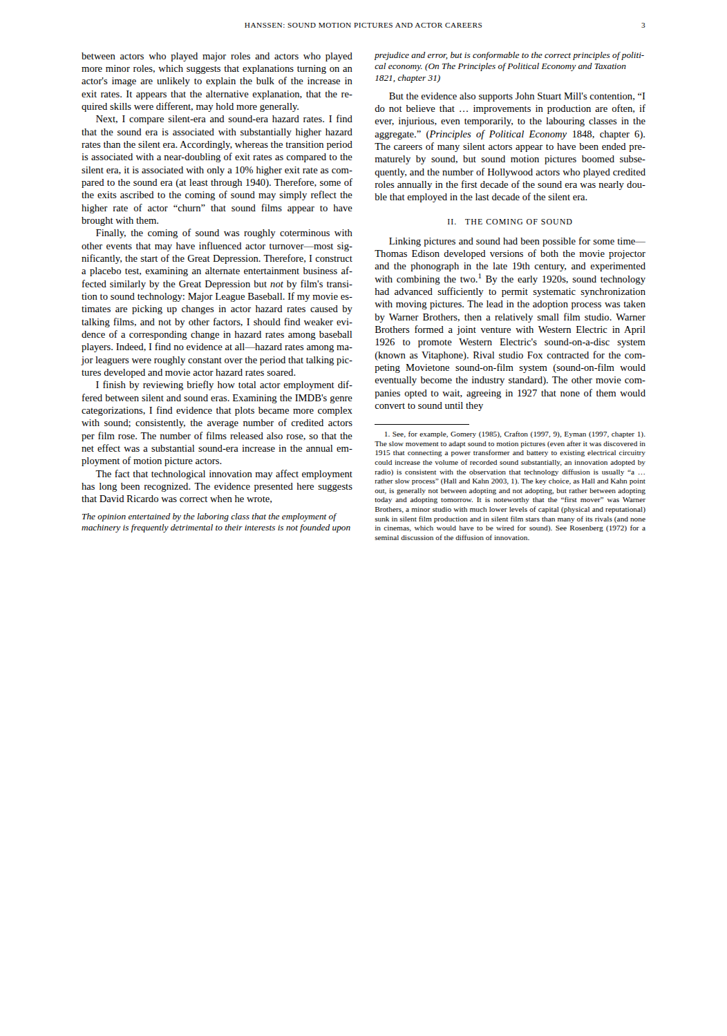Hanssen: Sound Motion Pictures and Actor Careers 3
between actors who played major roles and actors who played more minor roles, which suggests that explanations turning on an actor's image are unlikely to explain the bulk of the increase in exit rates. It appears that the alternative explanation, that the required skills were different, may hold more generally.
Next, I compare silent-era and sound-era hazard rates. I find that the sound era is associated with substantially higher hazard rates than the silent era. Accordingly, whereas the transition period is associated with a near-doubling of exit rates as compared to the silent era, it is associated with only a 10% higher exit rate as compared to the sound era (at least through 1940). Therefore, some of the exits ascribed to the coming of sound may simply reflect the higher rate of actor “churn” that sound films appear to have brought with them.
Finally, the coming of sound was roughly coterminous with other events that may have influenced actor turnover—most significantly, the start of the Great Depression. Therefore, I construct a placebo test, examining an alternate entertainment business affected similarly by the Great Depression but not by film's transition to sound technology: Major League Baseball. If my movie estimates are picking up changes in actor hazard rates caused by talking films, and not by other factors, I should find weaker evidence of a corresponding change in hazard rates among baseball players. Indeed, I find no evidence at all—hazard rates among major leaguers were roughly constant over the period that talking pictures developed and movie actor hazard rates soared.
I finish by reviewing briefly how total actor employment differed between silent and sound eras. Examining the IMDB's genre categorizations, I find evidence that plots became more complex with sound; consistently, the average number of credited actors per film rose. The number of films released also rose, so that the net effect was a substantial sound-era increase in the annual employment of motion picture actors.
The fact that technological innovation may affect employment has long been recognized. The evidence presented here suggests that David Ricardo was correct when he wrote,
The opinion entertained by the laboring class that the employment of machinery is frequently detrimental to their interests is not founded upon prejudice and error, but is conformable to the correct principles of political economy. (On The Principles of Political Economy and Taxation 1821, chapter 31)
But the evidence also supports John Stuart Mill's contention, “I do not believe that … improvements in production are often, if ever, injurious, even temporarily, to the labouring classes in the aggregate.” (Principles of Political Economy 1848, chapter 6). The careers of many silent actors appear to have been ended prematurely by sound, but sound motion pictures boomed subsequently, and the number of Hollywood actors who played credited roles annually in the first decade of the sound era was nearly double that employed in the last decade of the silent era.
II. The Coming of Sound
Linking pictures and sound had been possible for some time—Thomas Edison developed versions of both the movie projector and the phonograph in the late 19th century, and experimented with combining the two.1 By the early 1920s, sound technology had advanced sufficiently to permit systematic synchronization with moving pictures. The lead in the adoption process was taken by Warner Brothers, then a relatively small film studio. Warner Brothers formed a joint venture with Western Electric in April 1926 to promote Western Electric's sound-on-a-disc system (known as Vitaphone). Rival studio Fox contracted for the competing Movietone sound-on-film system (sound-on-film would eventually become the industry standard). The other movie companies opted to wait, agreeing in 1927 that none of them would convert to sound until they
1. See, for example, Gomery (1985), Crafton (1997, 9), Eyman (1997, chapter 1). The slow movement to adapt sound to motion pictures (even after it was discovered in 1915 that connecting a power transformer and battery to existing electrical circuitry could increase the volume of recorded sound substantially, an innovation adopted by radio) is consistent with the observation that technology diffusion is usually “a … rather slow process” (Hall and Kahn 2003, 1). The key choice, as Hall and Kahn point out, is generally not between adopting and not adopting, but rather between adopting today and adopting tomorrow. It is noteworthy that the “first mover” was Warner Brothers, a minor studio with much lower levels of capital (physical and reputational) sunk in silent film production and in silent film stars than many of its rivals (and none in cinemas, which would have to be wired for sound). See Rosenberg (1972) for a seminal discussion of the diffusion of innovation.